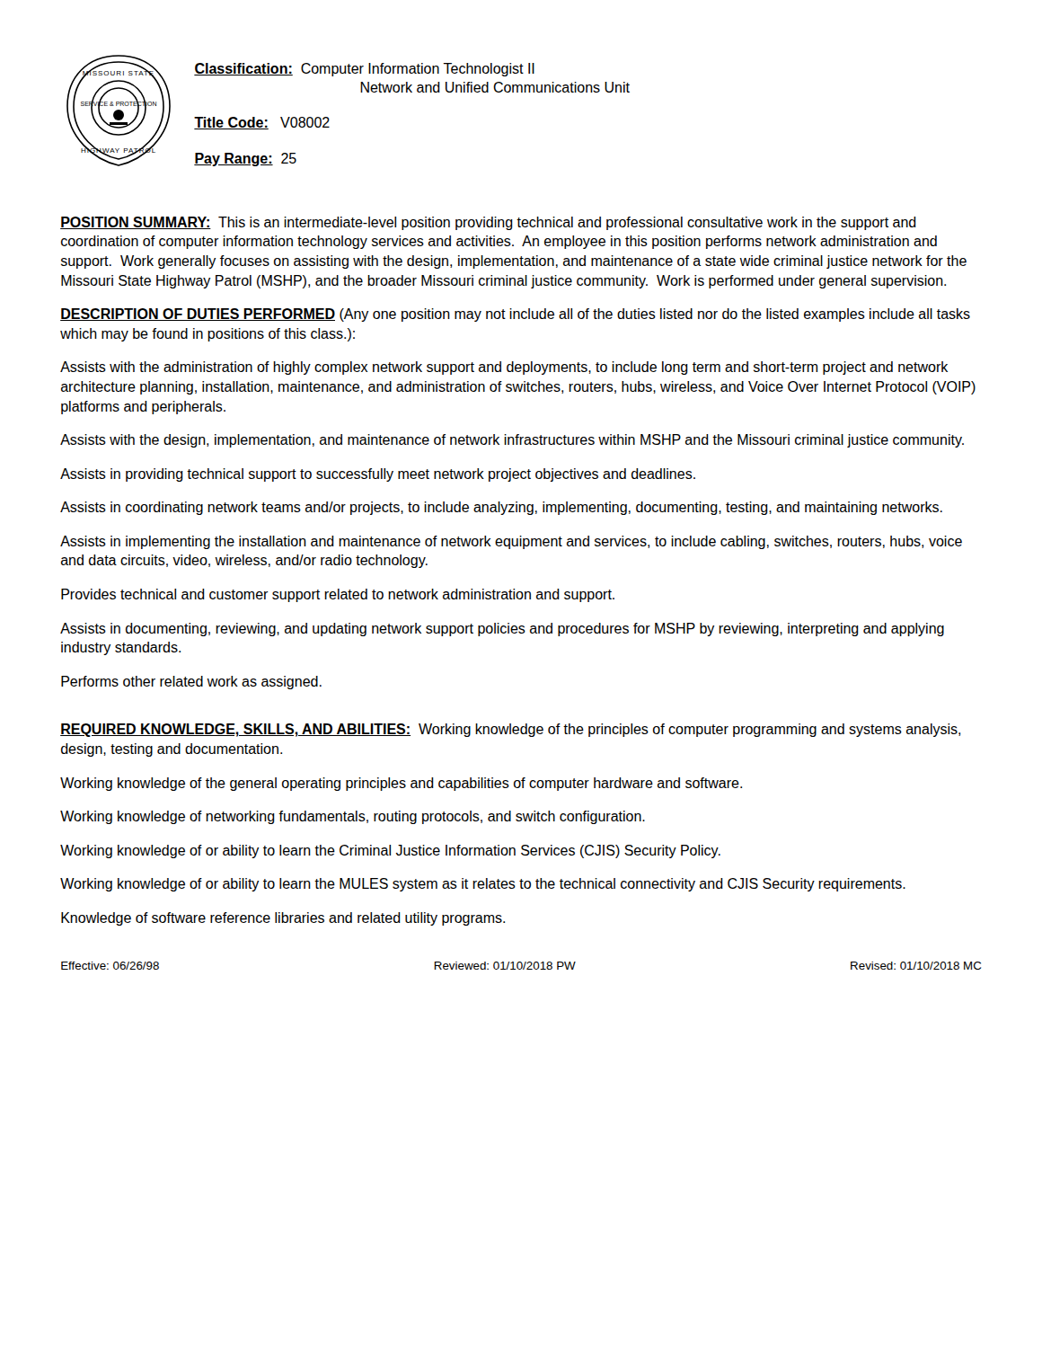MISSOURI STATE SERVICE & PROTECTION HIGHWAY PATROL
Classification: Computer Information Technologist II
Network and Unified Communications Unit
Title Code: V08002
Pay Range: 25
POSITION SUMMARY: This is an intermediate-level position providing technical and professional consultative work in the support and coordination of computer information technology services and activities. An employee in this position performs network administration and support. Work generally focuses on assisting with the design, implementation, and maintenance of a state wide criminal justice network for the Missouri State Highway Patrol (MSHP), and the broader Missouri criminal justice community. Work is performed under general supervision.
DESCRIPTION OF DUTIES PERFORMED (Any one position may not include all of the duties listed nor do the listed examples include all tasks which may be found in positions of this class.):
Assists with the administration of highly complex network support and deployments, to include long term and short-term project and network architecture planning, installation, maintenance, and administration of switches, routers, hubs, wireless, and Voice Over Internet Protocol (VOIP) platforms and peripherals.
Assists with the design, implementation, and maintenance of network infrastructures within MSHP and the Missouri criminal justice community.
Assists in providing technical support to successfully meet network project objectives and deadlines.
Assists in coordinating network teams and/or projects, to include analyzing, implementing, documenting, testing, and maintaining networks.
Assists in implementing the installation and maintenance of network equipment and services, to include cabling, switches, routers, hubs, voice and data circuits, video, wireless, and/or radio technology.
Provides technical and customer support related to network administration and support.
Assists in documenting, reviewing, and updating network support policies and procedures for MSHP by reviewing, interpreting and applying industry standards.
Performs other related work as assigned.
REQUIRED KNOWLEDGE, SKILLS, AND ABILITIES: Working knowledge of the principles of computer programming and systems analysis, design, testing and documentation.
Working knowledge of the general operating principles and capabilities of computer hardware and software.
Working knowledge of networking fundamentals, routing protocols, and switch configuration.
Working knowledge of or ability to learn the Criminal Justice Information Services (CJIS) Security Policy.
Working knowledge of or ability to learn the MULES system as it relates to the technical connectivity and CJIS Security requirements.
Knowledge of software reference libraries and related utility programs.
Effective: 06/26/98 Reviewed: 01/10/2018 PW Revised: 01/10/2018 MC